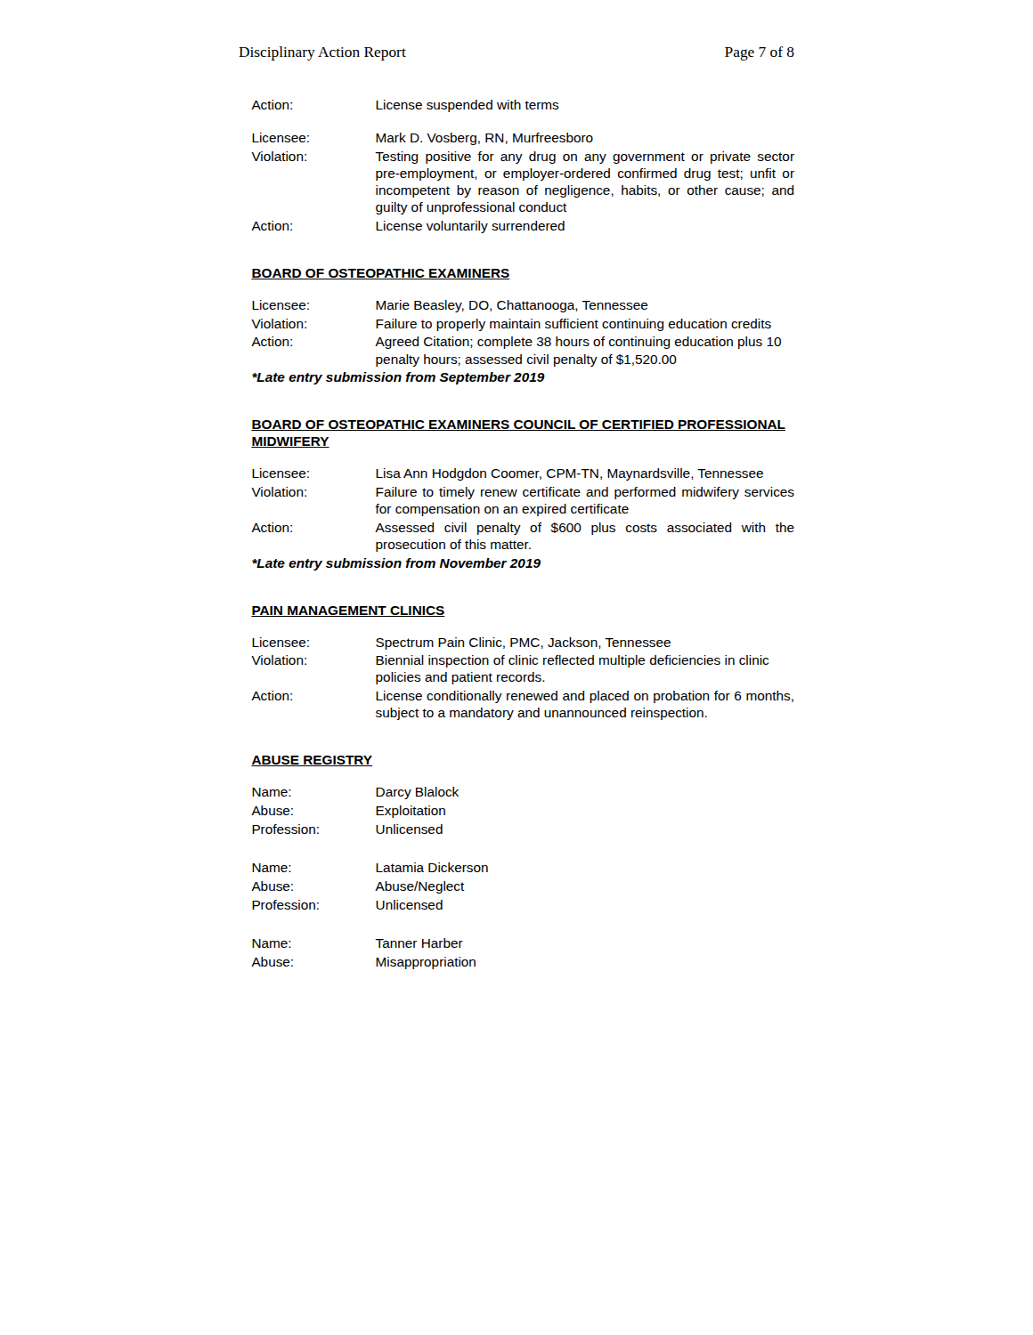Disciplinary Action Report
Page 7 of 8
Action:
License suspended with terms
Licensee:
Mark D. Vosberg, RN, Murfreesboro
Violation:
Testing positive for any drug on any government or private sector pre-employment, or employer-ordered confirmed drug test; unfit or incompetent by reason of negligence, habits, or other cause; and guilty of unprofessional conduct
Action:
License voluntarily surrendered
BOARD OF OSTEOPATHIC EXAMINERS
Licensee:
Marie Beasley, DO, Chattanooga, Tennessee
Violation:
Failure to properly maintain sufficient continuing education credits
Action:
Agreed Citation; complete 38 hours of continuing education plus 10 penalty hours; assessed civil penalty of $1,520.00
*Late entry submission from September 2019
BOARD OF OSTEOPATHIC EXAMINERS COUNCIL OF CERTIFIED PROFESSIONAL MIDWIFERY
Licensee:
Lisa Ann Hodgdon Coomer, CPM-TN, Maynardsville, Tennessee
Violation:
Failure to timely renew certificate and performed midwifery services for compensation on an expired certificate
Action:
Assessed civil penalty of $600 plus costs associated with the prosecution of this matter.
*Late entry submission from November 2019
PAIN MANAGEMENT CLINICS
Licensee:
Spectrum Pain Clinic, PMC, Jackson, Tennessee
Violation:
Biennial inspection of clinic reflected multiple deficiencies in clinic policies and patient records.
Action:
License conditionally renewed and placed on probation for 6 months, subject to a mandatory and unannounced reinspection.
ABUSE REGISTRY
Name:
Darcy Blalock
Abuse:
Exploitation
Profession:
Unlicensed
Name:
Latamia Dickerson
Abuse:
Abuse/Neglect
Profession:
Unlicensed
Name:
Tanner Harber
Abuse:
Misappropriation